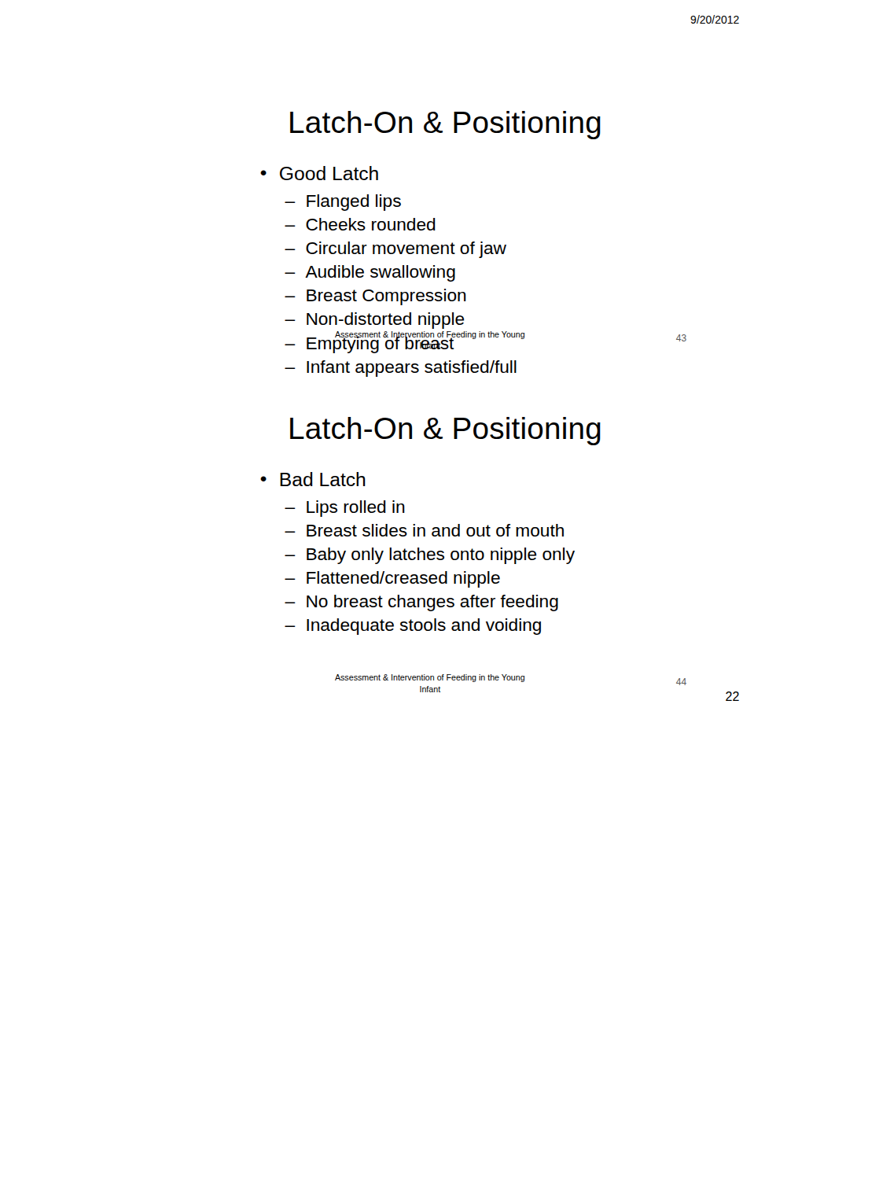9/20/2012
Latch-On & Positioning
Good Latch
Flanged lips
Cheeks rounded
Circular movement of jaw
Audible swallowing
Breast Compression
Non-distorted nipple
Emptying of breast
Infant appears satisfied/full
Assessment & Intervention of Feeding in the Young Infant
43
Latch-On & Positioning
Bad Latch
Lips rolled in
Breast slides in and out of mouth
Baby only latches onto nipple only
Flattened/creased nipple
No breast changes after feeding
Inadequate stools and voiding
Assessment & Intervention of Feeding in the Young Infant
44
22